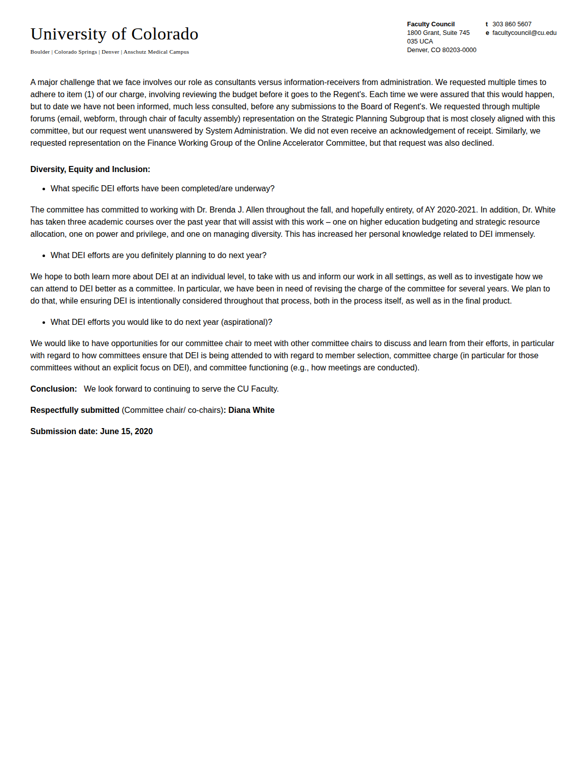University of Colorado
Boulder | Colorado Springs | Denver | Anschutz Medical Campus
Faculty Council
1800 Grant, Suite 745
035 UCA
Denver, CO 80203-0000
t 303 860 5607
e facultycouncil@cu.edu
A major challenge that we face involves our role as consultants versus information-receivers from administration. We requested multiple times to adhere to item (1) of our charge, involving reviewing the budget before it goes to the Regent's. Each time we were assured that this would happen, but to date we have not been informed, much less consulted, before any submissions to the Board of Regent's. We requested through multiple forums (email, webform, through chair of faculty assembly) representation on the Strategic Planning Subgroup that is most closely aligned with this committee, but our request went unanswered by System Administration. We did not even receive an acknowledgement of receipt. Similarly, we requested representation on the Finance Working Group of the Online Accelerator Committee, but that request was also declined.
Diversity, Equity and Inclusion:
What specific DEI efforts have been completed/are underway?
The committee has committed to working with Dr. Brenda J. Allen throughout the fall, and hopefully entirety, of AY 2020-2021. In addition, Dr. White has taken three academic courses over the past year that will assist with this work – one on higher education budgeting and strategic resource allocation, one on power and privilege, and one on managing diversity. This has increased her personal knowledge related to DEI immensely.
What DEI efforts are you definitely planning to do next year?
We hope to both learn more about DEI at an individual level, to take with us and inform our work in all settings, as well as to investigate how we can attend to DEI better as a committee. In particular, we have been in need of revising the charge of the committee for several years. We plan to do that, while ensuring DEI is intentionally considered throughout that process, both in the process itself, as well as in the final product.
What DEI efforts you would like to do next year (aspirational)?
We would like to have opportunities for our committee chair to meet with other committee chairs to discuss and learn from their efforts, in particular with regard to how committees ensure that DEI is being attended to with regard to member selection, committee charge (in particular for those committees without an explicit focus on DEI), and committee functioning (e.g., how meetings are conducted).
Conclusion: We look forward to continuing to serve the CU Faculty.
Respectfully submitted (Committee chair/ co-chairs): Diana White
Submission date: June 15, 2020